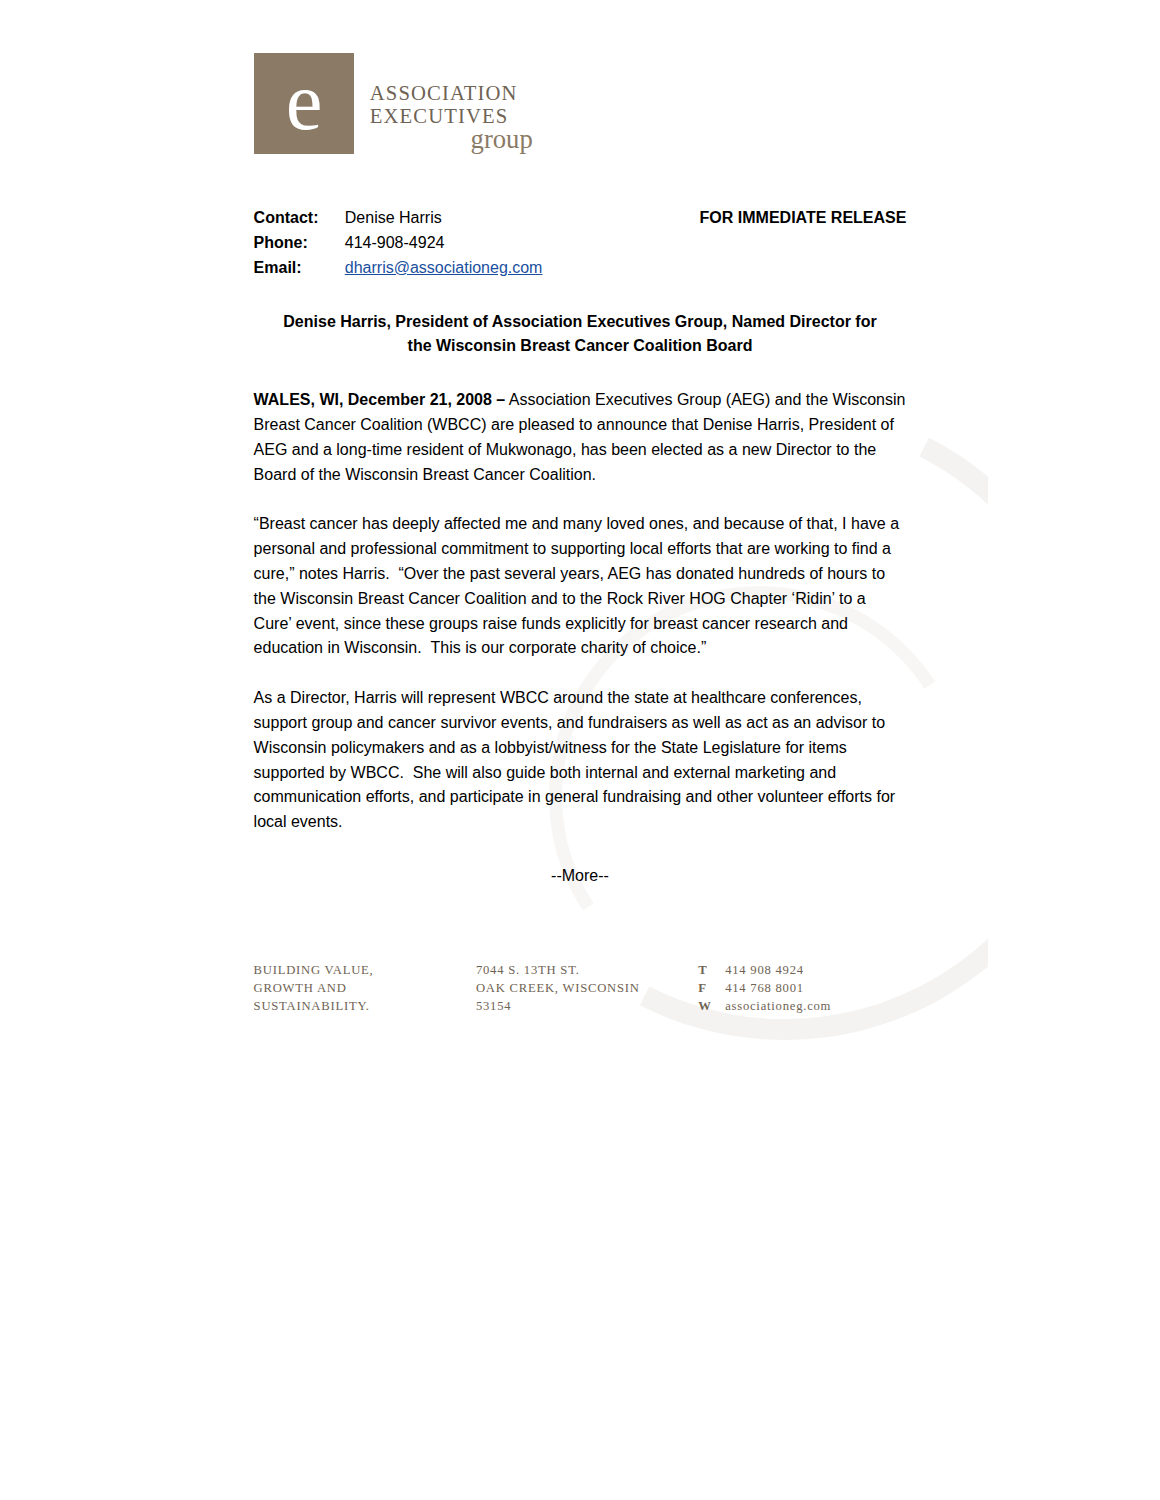e
Association
Executives
group
Contact: Denise Harris FOR IMMEDIATE RELEASE
Phone: 414-908-4924
Email: dharris@associationeg.com
Denise Harris, President of Association Executives Group, Named Director for the Wisconsin Breast Cancer Coalition Board
WALES, WI, December 21, 2008 – Association Executives Group (AEG) and the Wisconsin Breast Cancer Coalition (WBCC) are pleased to announce that Denise Harris, President of AEG and a long-time resident of Mukwonago, has been elected as a new Director to the Board of the Wisconsin Breast Cancer Coalition.
“Breast cancer has deeply affected me and many loved ones, and because of that, I have a personal and professional commitment to supporting local efforts that are working to find a cure,” notes Harris. “Over the past several years, AEG has donated hundreds of hours to the Wisconsin Breast Cancer Coalition and to the Rock River HOG Chapter ‘Ridin’ to a Cure’ event, since these groups raise funds explicitly for breast cancer research and education in Wisconsin. This is our corporate charity of choice.”
As a Director, Harris will represent WBCC around the state at healthcare conferences, support group and cancer survivor events, and fundraisers as well as act as an advisor to Wisconsin policymakers and as a lobbyist/witness for the State Legislature for items supported by WBCC. She will also guide both internal and external marketing and communication efforts, and participate in general fundraising and other volunteer efforts for local events.
--More--
Building value,
growth and
sustainability.
7044 S. 13th St.
Oak Creek, Wisconsin
53154
T 414 908 4924
F 414 768 8001
Wassociationeg.com